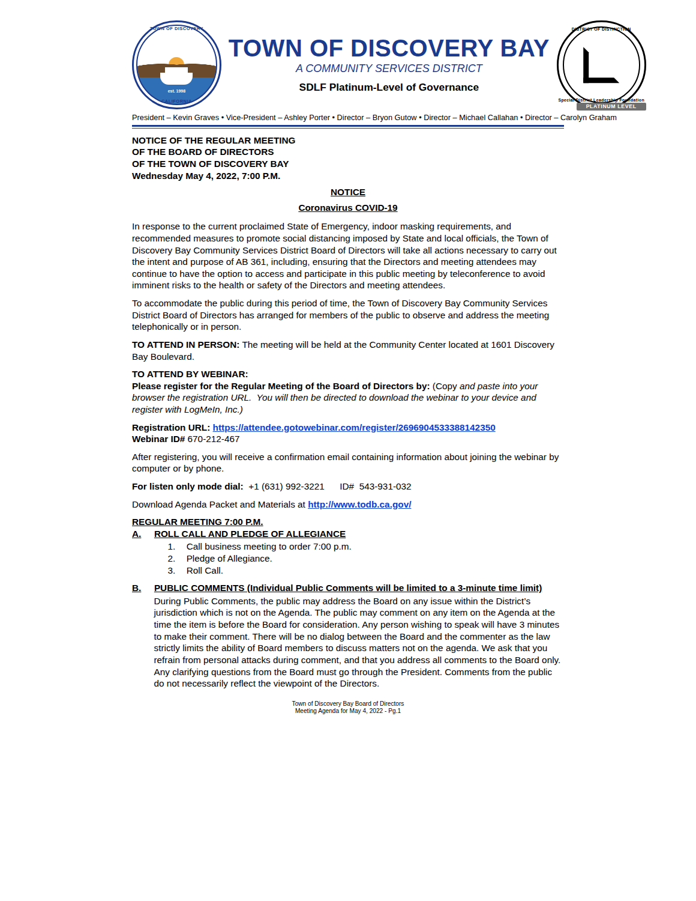TOWN OF DISCOVERY
est. 1998
CALIFORNIA
TOWN OF DISCOVERY BAY
A COMMUNITY SERVICES DISTRICT
SDLF Platinum-Level of Governance
DISTRICT OF DISTINCTION
Special District Leadership Foundation
PLATINUM LEVEL
President – Kevin Graves • Vice-President – Ashley Porter • Director – Bryon Gutow • Director – Michael Callahan • Director – Carolyn Graham
NOTICE OF THE REGULAR MEETING
OF THE BOARD OF DIRECTORS
OF THE TOWN OF DISCOVERY BAY
Wednesday May 4, 2022, 7:00 P.M.
NOTICE
Coronavirus COVID-19
In response to the current proclaimed State of Emergency, indoor masking requirements, and recommended measures to promote social distancing imposed by State and local officials, the Town of Discovery Bay Community Services District Board of Directors will take all actions necessary to carry out the intent and purpose of AB 361, including, ensuring that the Directors and meeting attendees may continue to have the option to access and participate in this public meeting by teleconference to avoid imminent risks to the health or safety of the Directors and meeting attendees.
To accommodate the public during this period of time, the Town of Discovery Bay Community Services District Board of Directors has arranged for members of the public to observe and address the meeting telephonically or in person.
TO ATTEND IN PERSON: The meeting will be held at the Community Center located at 1601 Discovery Bay Boulevard.
TO ATTEND BY WEBINAR:
Please register for the Regular Meeting of the Board of Directors by: (Copy and paste into your browser the registration URL. You will then be directed to download the webinar to your device and register with LogMeIn, Inc.)
Registration URL: https://attendee.gotowebinar.com/register/2696904533388142350
Webinar ID# 670-212-467
After registering, you will receive a confirmation email containing information about joining the webinar by computer or by phone.
For listen only mode dial: +1 (631) 992-3221 ID# 543-931-032
Download Agenda Packet and Materials at http://www.todb.ca.gov/
REGULAR MEETING 7:00 P.M.
A. ROLL CALL AND PLEDGE OF ALLEGIANCE
1. Call business meeting to order 7:00 p.m.
2. Pledge of Allegiance.
3. Roll Call.
B. PUBLIC COMMENTS (Individual Public Comments will be limited to a 3-minute time limit)
During Public Comments, the public may address the Board on any issue within the District’s jurisdiction which is not on the Agenda. The public may comment on any item on the Agenda at the time the item is before the Board for consideration. Any person wishing to speak will have 3 minutes to make their comment. There will be no dialog between the Board and the commenter as the law strictly limits the ability of Board members to discuss matters not on the agenda. We ask that you refrain from personal attacks during comment, and that you address all comments to the Board only. Any clarifying questions from the Board must go through the President. Comments from the public do not necessarily reflect the viewpoint of the Directors.
Town of Discovery Bay Board of Directors
Meeting Agenda for May 4, 2022 - Pg.1